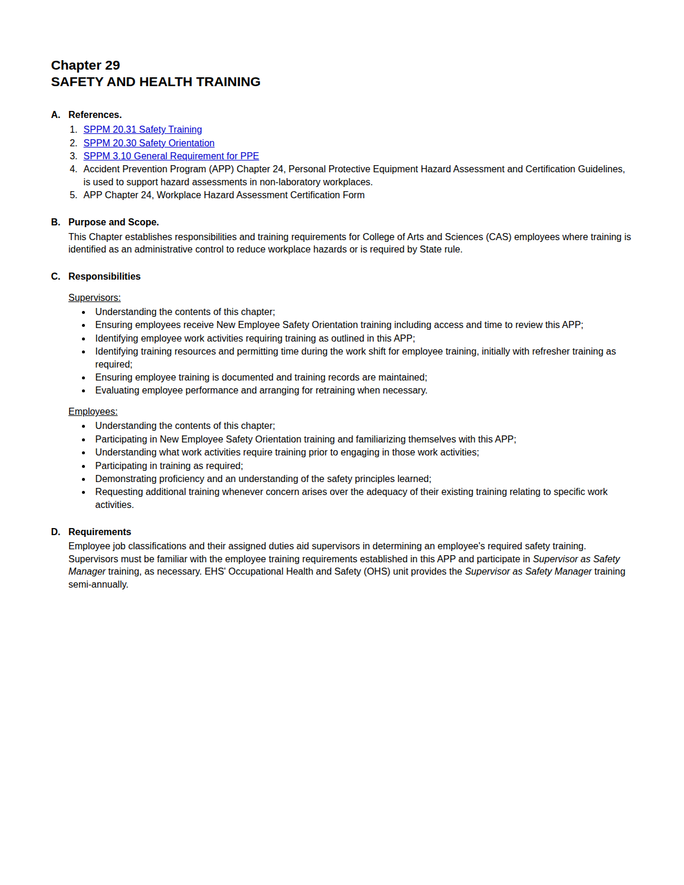Chapter 29
SAFETY AND HEALTH TRAINING
A.
References.
SPPM 20.31 Safety Training
SPPM 20.30 Safety Orientation
SPPM 3.10 General Requirement for PPE
Accident Prevention Program (APP) Chapter 24, Personal Protective Equipment Hazard Assessment and Certification Guidelines, is used to support hazard assessments in non-laboratory workplaces.
APP Chapter 24, Workplace Hazard Assessment Certification Form
B.
Purpose and Scope.
This Chapter establishes responsibilities and training requirements for College of Arts and Sciences (CAS) employees where training is identified as an administrative control to reduce workplace hazards or is required by State rule.
C.
Responsibilities
Supervisors:
Understanding the contents of this chapter;
Ensuring employees receive New Employee Safety Orientation training including access and time to review this APP;
Identifying employee work activities requiring training as outlined in this APP;
Identifying training resources and permitting time during the work shift for employee training, initially with refresher training as required;
Ensuring employee training is documented and training records are maintained;
Evaluating employee performance and arranging for retraining when necessary.
Employees:
Understanding the contents of this chapter;
Participating in New Employee Safety Orientation training and familiarizing themselves with this APP;
Understanding what work activities require training prior to engaging in those work activities;
Participating in training as required;
Demonstrating proficiency and an understanding of the safety principles learned;
Requesting additional training whenever concern arises over the adequacy of their existing training relating to specific work activities.
D.
Requirements
Employee job classifications and their assigned duties aid supervisors in determining an employee's required safety training. Supervisors must be familiar with the employee training requirements established in this APP and participate in Supervisor as Safety Manager training, as necessary. EHS' Occupational Health and Safety (OHS) unit provides the Supervisor as Safety Manager training semi-annually.